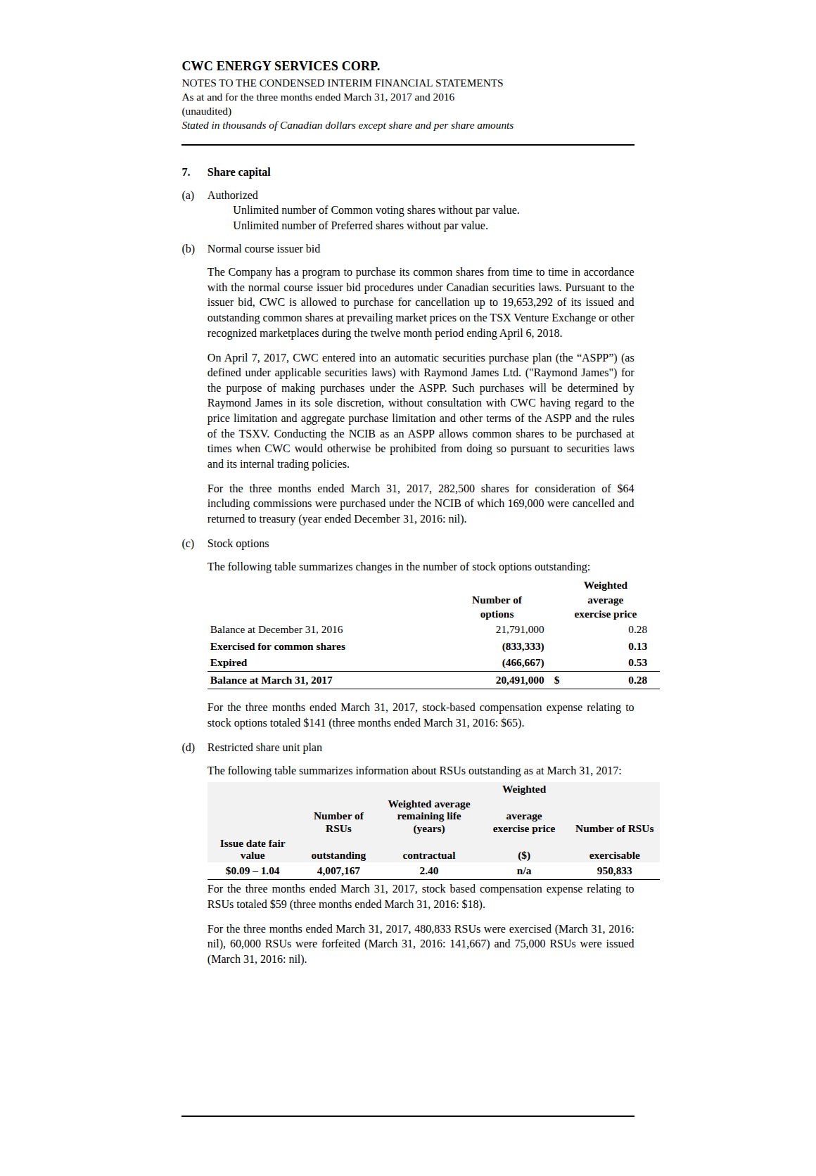CWC ENERGY SERVICES CORP.
NOTES TO THE CONDENSED INTERIM FINANCIAL STATEMENTS
As at and for the three months ended March 31, 2017 and 2016
(unaudited)
Stated in thousands of Canadian dollars except share and per share amounts
| 7. | Share capital |
| (a) | Authorized Unlimited number of Common voting shares without par value. Unlimited number of Preferred shares without par value. |
| (b) | Normal course issuer bid |
The Company has a program to purchase its common shares from time to time in accordance with the normal course issuer bid procedures under Canadian securities laws. Pursuant to the issuer bid, CWC is allowed to purchase for cancellation up to 19,653,292 of its issued and outstanding common shares at prevailing market prices on the TSX Venture Exchange or other recognized marketplaces during the twelve month period ending April 6, 2018.
On April 7, 2017, CWC entered into an automatic securities purchase plan (the “ASPP”) (as defined under applicable securities laws) with Raymond James Ltd. ("Raymond James") for the purpose of making purchases under the ASPP. Such purchases will be determined by Raymond James in its sole discretion, without consultation with CWC having regard to the price limitation and aggregate purchase limitation and other terms of the ASPP and the rules of the TSXV. Conducting the NCIB as an ASPP allows common shares to be purchased at times when CWC would otherwise be prohibited from doing so pursuant to securities laws and its internal trading policies.
For the three months ended March 31, 2017, 282,500 shares for consideration of $64 including commissions were purchased under the NCIB of which 169,000 were cancelled and returned to treasury (year ended December 31, 2016: nil).
| (c) | Stock options |
The following table summarizes changes in the number of stock options outstanding:
| | | Weighted |
| --- | --- | --- |
| | Number of | average |
| | options | exercise price |
| Balance at December 31, 2016 | 21,791,000 | 0.28 |
| Exercised for common shares | (833,333) | 0.13 |
| Expired | (466,667) | 0.53 |
| Balance at March 31, 2017 | 20,491,000 | $ 0.28 |
For the three months ended March 31, 2017, stock-based compensation expense relating to stock options totaled $141 (three months ended March 31, 2016: $65).
| (d) | Restricted share unit plan |
The following table summarizes information about RSUs outstanding as at March 31, 2017:
| | | | Weighted | |
| --- | --- | --- | --- | --- |
| | Number of RSUs | Weighted average remaining life (years) | average exercise price | Number of RSUs |
| Issue date fair value | outstanding | contractual | ($) | exercisable |
| $0.09 – 1.04 | 4,007,167 | 2.40 | n/a | 950,833 |
For the three months ended March 31, 2017, stock based compensation expense relating to RSUs totaled $59 (three months ended March 31, 2016: $18).
For the three months ended March 31, 2017, 480,833 RSUs were exercised (March 31, 2016: nil), 60,000 RSUs were forfeited (March 31, 2016: 141,667) and 75,000 RSUs were issued (March 31, 2016: nil).